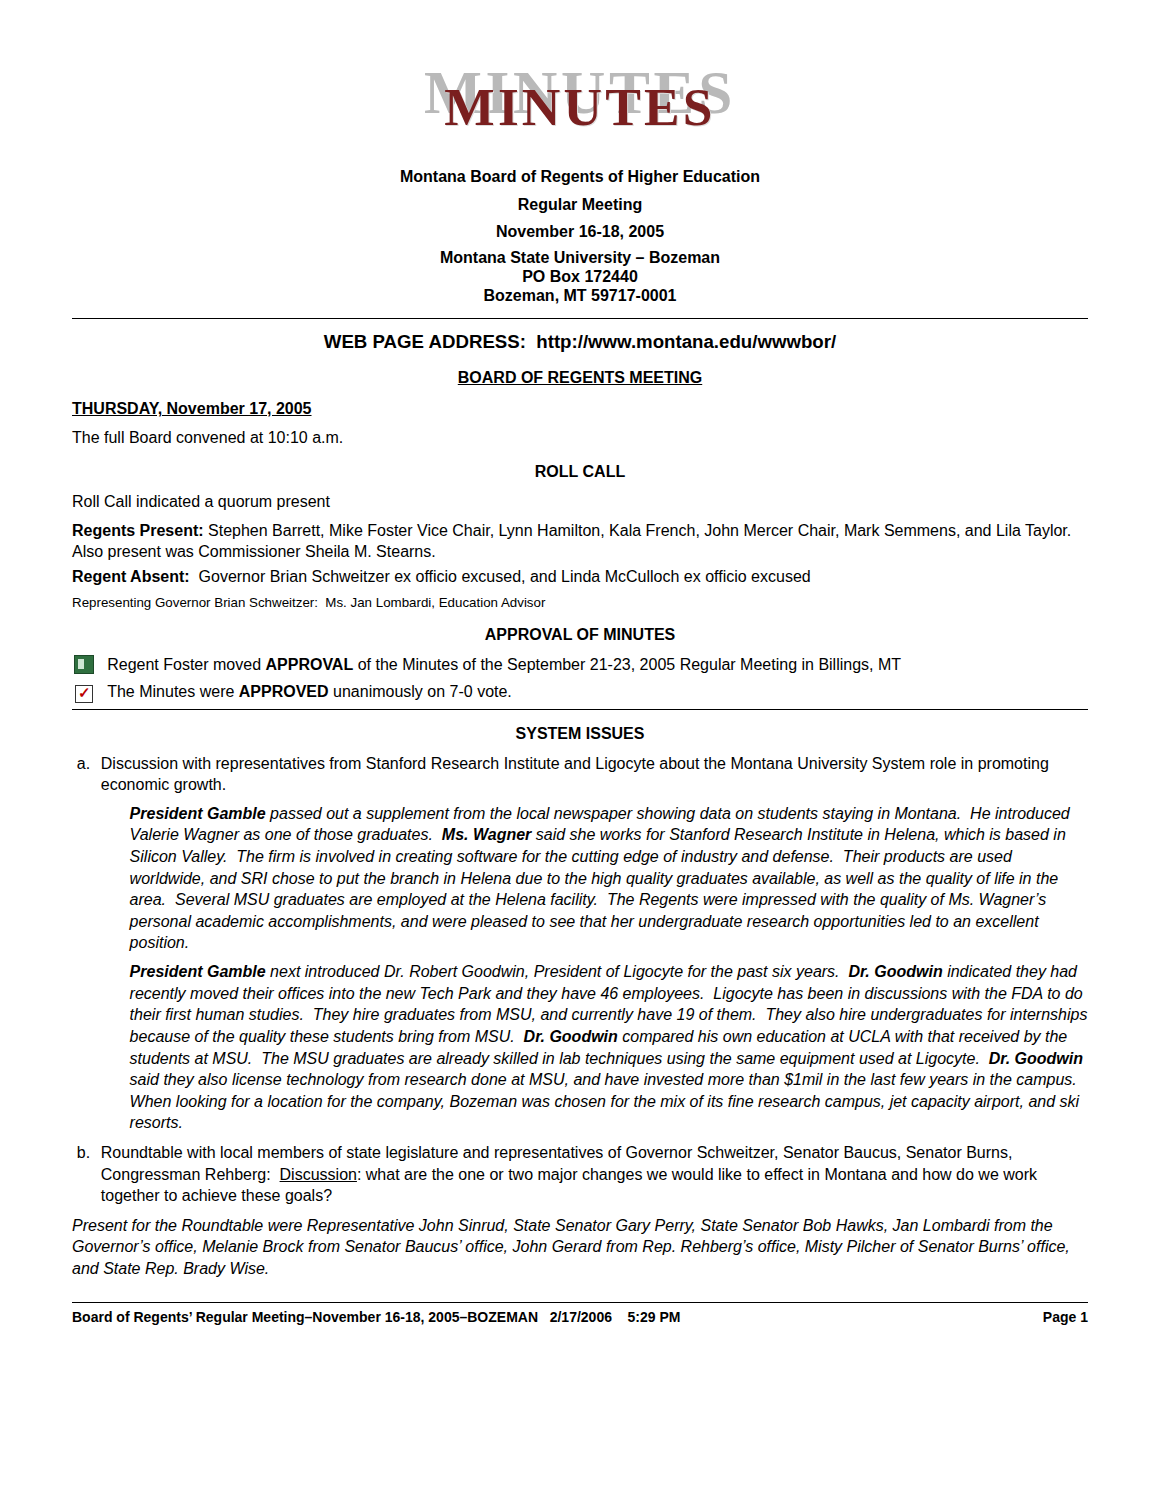MINUTES
MINUTES
Montana Board of Regents of Higher Education
Regular Meeting
November 16-18, 2005
Montana State University – Bozeman
PO Box 172440
Bozeman, MT 59717-0001
WEB PAGE ADDRESS: http://www.montana.edu/wwwbor/
BOARD OF REGENTS MEETING
THURSDAY, November 17, 2005
The full Board convened at 10:10 a.m.
ROLL CALL
Roll Call indicated a quorum present
Regents Present: Stephen Barrett, Mike Foster Vice Chair, Lynn Hamilton, Kala French, John Mercer Chair, Mark Semmens, and Lila Taylor. Also present was Commissioner Sheila M. Stearns.
Regent Absent: Governor Brian Schweitzer ex officio excused, and Linda McCulloch ex officio excused
Representing Governor Brian Schweitzer: Ms. Jan Lombardi, Education Advisor
APPROVAL OF MINUTES
Regent Foster moved APPROVAL of the Minutes of the September 21-23, 2005 Regular Meeting in Billings, MT
✓ The Minutes were APPROVED unanimously on 7-0 vote.
SYSTEM ISSUES
a. Discussion with representatives from Stanford Research Institute and Ligocyte about the Montana University System role in promoting economic growth.
President Gamble passed out a supplement from the local newspaper showing data on students staying in Montana. He introduced Valerie Wagner as one of those graduates. Ms. Wagner said she works for Stanford Research Institute in Helena, which is based in Silicon Valley. The firm is involved in creating software for the cutting edge of industry and defense. Their products are used worldwide, and SRI chose to put the branch in Helena due to the high quality graduates available, as well as the quality of life in the area. Several MSU graduates are employed at the Helena facility. The Regents were impressed with the quality of Ms. Wagner’s personal academic accomplishments, and were pleased to see that her undergraduate research opportunities led to an excellent position.
President Gamble next introduced Dr. Robert Goodwin, President of Ligocyte for the past six years. Dr. Goodwin indicated they had recently moved their offices into the new Tech Park and they have 46 employees. Ligocyte has been in discussions with the FDA to do their first human studies. They hire graduates from MSU, and currently have 19 of them. They also hire undergraduates for internships because of the quality these students bring from MSU. Dr. Goodwin compared his own education at UCLA with that received by the students at MSU. The MSU graduates are already skilled in lab techniques using the same equipment used at Ligocyte. Dr. Goodwin said they also license technology from research done at MSU, and have invested more than $1mil in the last few years in the campus. When looking for a location for the company, Bozeman was chosen for the mix of its fine research campus, jet capacity airport, and ski resorts.
b. Roundtable with local members of state legislature and representatives of Governor Schweitzer, Senator Baucus, Senator Burns, Congressman Rehberg: Discussion: what are the one or two major changes we would like to effect in Montana and how do we work together to achieve these goals?
Present for the Roundtable were Representative John Sinrud, State Senator Gary Perry, State Senator Bob Hawks, Jan Lombardi from the Governor’s office, Melanie Brock from Senator Baucus’ office, John Gerard from Rep. Rehberg’s office, Misty Pilcher of Senator Burns’ office, and State Rep. Brady Wise.
Board of Regents’ Regular Meeting–November 16-18, 2005–BOZEMAN 2/17/2006 5:29 PM
Page 1